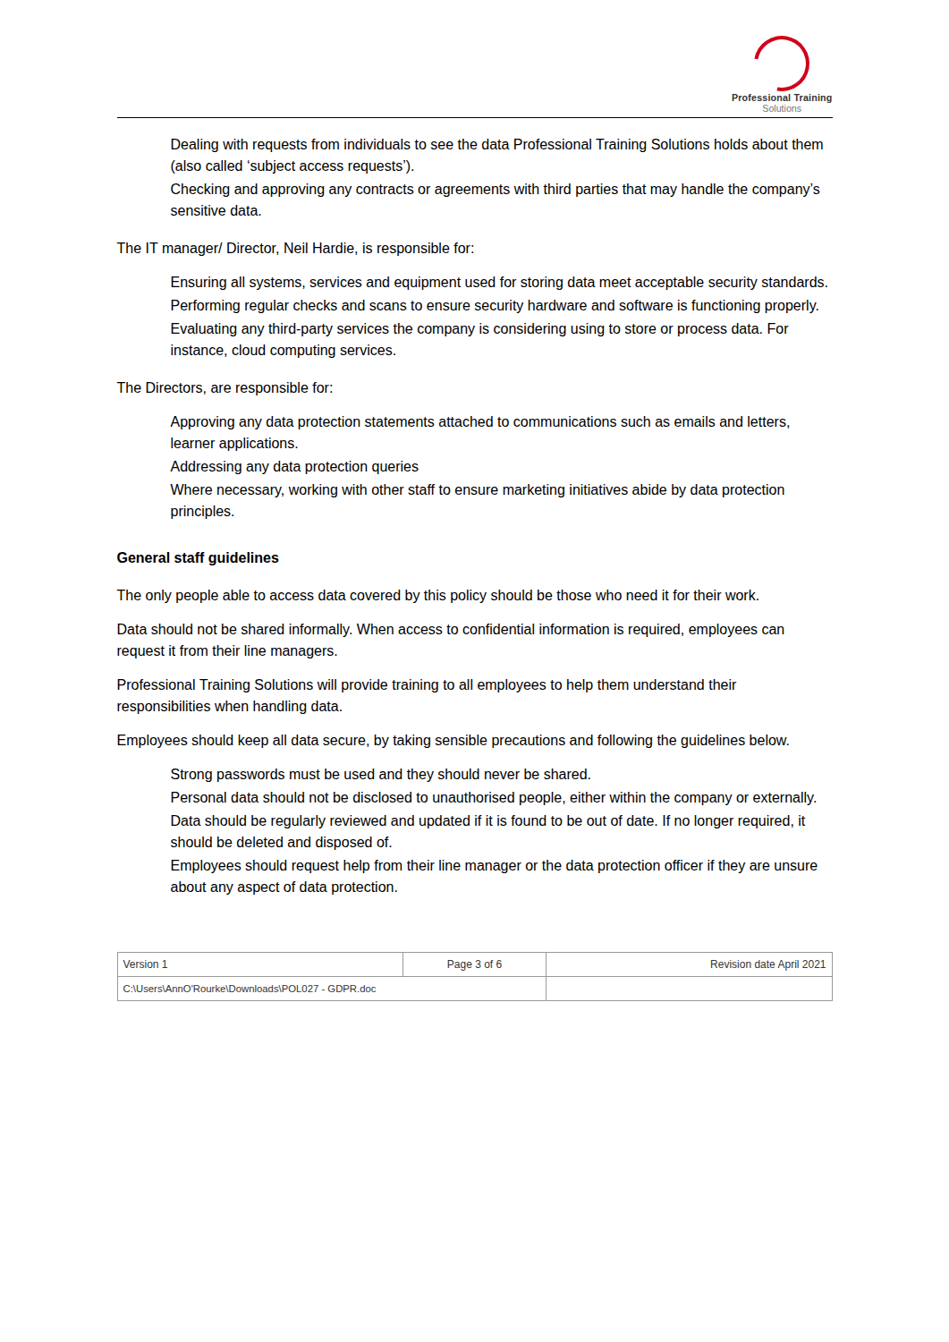Professional Training Solutions
Dealing with requests from individuals to see the data Professional Training Solutions holds about them (also called ‘subject access requests’).
Checking and approving any contracts or agreements with third parties that may handle the company’s sensitive data.
The IT manager/ Director, Neil Hardie, is responsible for:
Ensuring all systems, services and equipment used for storing data meet acceptable security standards.
Performing regular checks and scans to ensure security hardware and software is functioning properly.
Evaluating any third-party services the company is considering using to store or process data. For instance, cloud computing services.
The Directors, are responsible for:
Approving any data protection statements attached to communications such as emails and letters, learner applications.
Addressing any data protection queries
Where necessary, working with other staff to ensure marketing initiatives abide by data protection principles.
General staff guidelines
The only people able to access data covered by this policy should be those who need it for their work.
Data should not be shared informally. When access to confidential information is required, employees can request it from their line managers.
Professional Training Solutions will provide training to all employees to help them understand their responsibilities when handling data.
Employees should keep all data secure, by taking sensible precautions and following the guidelines below.
Strong passwords must be used and they should never be shared.
Personal data should not be disclosed to unauthorised people, either within the company or externally.
Data should be regularly reviewed and updated if it is found to be out of date. If no longer required, it should be deleted and disposed of.
Employees should request help from their line manager or the data protection officer if they are unsure about any aspect of data protection.
| Version 1 | Page 3 of 6 | Revision date April 2021 |
| C:\Users\AnnO'Rourke\Downloads\POL027 - GDPR.doc | |